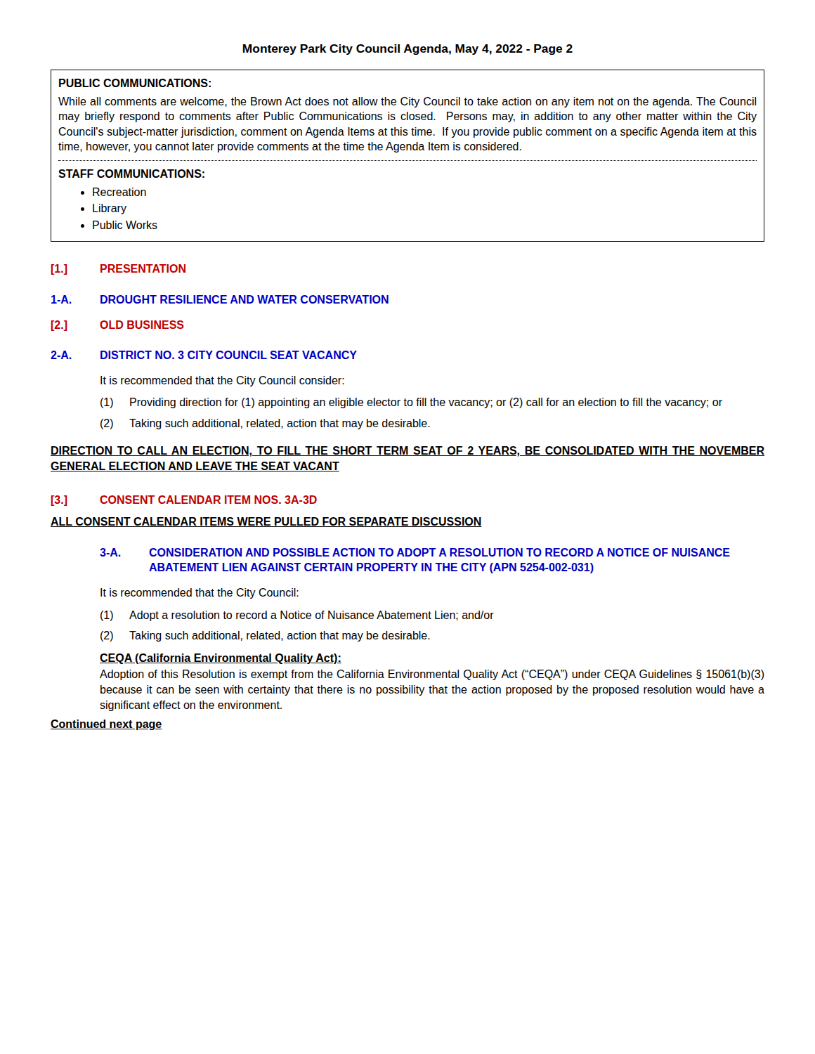Monterey Park City Council Agenda, May 4, 2022 - Page 2
PUBLIC COMMUNICATIONS:
While all comments are welcome, the Brown Act does not allow the City Council to take action on any item not on the agenda. The Council may briefly respond to comments after Public Communications is closed. Persons may, in addition to any other matter within the City Council's subject-matter jurisdiction, comment on Agenda Items at this time. If you provide public comment on a specific Agenda item at this time, however, you cannot later provide comments at the time the Agenda Item is considered.
STAFF COMMUNICATIONS:
Recreation
Library
Public Works
[1.] PRESENTATION
1-A. DROUGHT RESILIENCE AND WATER CONSERVATION
[2.] OLD BUSINESS
2-A. DISTRICT NO. 3 CITY COUNCIL SEAT VACANCY
It is recommended that the City Council consider:
(1)
Providing direction for (1) appointing an eligible elector to fill the vacancy; or (2) call for an election to fill the vacancy; or
(2)
Taking such additional, related, action that may be desirable.
DIRECTION TO CALL AN ELECTION, TO FILL THE SHORT TERM SEAT OF 2 YEARS, BE CONSOLIDATED WITH THE NOVEMBER GENERAL ELECTION AND LEAVE THE SEAT VACANT
[3.] CONSENT CALENDAR ITEM NOS. 3A-3D
ALL CONSENT CALENDAR ITEMS WERE PULLED FOR SEPARATE DISCUSSION
3-A. CONSIDERATION AND POSSIBLE ACTION TO ADOPT A RESOLUTION TO RECORD A NOTICE OF NUISANCE ABATEMENT LIEN AGAINST CERTAIN PROPERTY IN THE CITY (APN 5254-002-031)
It is recommended that the City Council:
(1)
Adopt a resolution to record a Notice of Nuisance Abatement Lien; and/or
(2)
Taking such additional, related, action that may be desirable.
CEQA (California Environmental Quality Act):
Adoption of this Resolution is exempt from the California Environmental Quality Act (“CEQA”) under CEQA Guidelines § 15061(b)(3) because it can be seen with certainty that there is no possibility that the action proposed by the proposed resolution would have a significant effect on the environment.
Continued next page